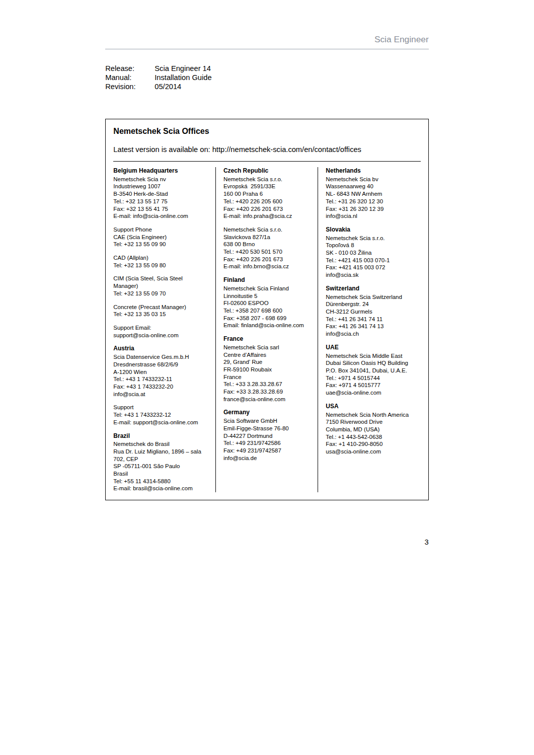Scia Engineer
| Release: | Scia Engineer 14 |
| Manual: | Installation Guide |
| Revision: | 05/2014 |
Nemetschek Scia Offices
Latest version is available on: http://nemetschek-scia.com/en/contact/offices
Belgium Headquarters
Nemetschek Scia nv
Industrieweg 1007
B-3540 Herk-de-Stad
Tel.: +32 13 55 17 75
Fax: +32 13 55 41 75
E-mail: info@scia-online.com
Support Phone
CAE (Scia Engineer)
Tel: +32 13 55 09 90
CAD (Allplan)
Tel: +32 13 55 09 80
CIM (Scia Steel, Scia Steel Manager)
Tel: +32 13 55 09 70
Concrete (Precast Manager)
Tel: +32 13 35 03 15
Support Email:
support@scia-online.com
Austria
Scia Datenservice Ges.m.b.H
Dresdnerstrasse 68/2/6/9
A-1200 Wien
Tel.: +43 1 7433232-11
Fax: +43 1 7433232-20
info@scia.at
Support
Tel: +43 1 7433232-12
E-mail: support@scia-online.com
Brazil
Nemetschek do Brasil
Rua Dr. Luiz Migliano, 1896 – sala 702, CEP
SP -05711-001 São Paulo
Brasil
Tel: +55 11 4314-5880
E-mail: brasil@scia-online.com
Czech Republic
Nemetschek Scia s.r.o.
Evropská 2591/33E
160 00 Praha 6
Tel.: +420 226 205 600
Fax: +420 226 201 673
E-mail: info.praha@scia.cz
Nemetschek Scia s.r.o.
Slavickova 827/1a
638 00 Brno
Tel.: +420 530 501 570
Fax: +420 226 201 673
E-mail: info.brno@scia.cz
Finland
Nemetschek Scia Finland
Linnoitustie 5
FI-02600 ESPOO
Tel.: +358 207 698 600
Fax: +358 207 - 698 699
Email: finland@scia-online.com
France
Nemetschek Scia sarl
Centre d’Affaires
29, Grand’ Rue
FR-59100 Roubaix
France
Tel.: +33 3.28.33.28.67
Fax: +33 3.28.33.28.69
france@scia-online.com
Germany
Scia Software GmbH
Emil-Figge-Strasse 76-80
D-44227 Dortmund
Tel.: +49 231/9742586
Fax: +49 231/9742587
info@scia.de
Netherlands
Nemetschek Scia bv
Wassenaarweg 40
NL- 6843 NW Arnhem
Tel.: +31 26 320 12 30
Fax: +31 26 320 12 39
info@scia.nl
Slovakia
Nemetschek Scia s.r.o.
Topoľová 8
SK - 010 03 Žilina
Tel.: +421 415 003 070-1
Fax: +421 415 003 072
info@scia.sk
Switzerland
Nemetschek Scia Switzerland
Dürenbergstr. 24
CH-3212 Gurmels
Tel.: +41 26 341 74 11
Fax: +41 26 341 74 13
info@scia.ch
UAE
Nemetschek Scia Middle East
Dubai Silicon Oasis HQ Building
P.O. Box 341041, Dubai, U.A.E.
Tel.: +971 4 5015744
Fax: +971 4 5015777
uae@scia-online.com
USA
Nemetschek Scia North America
7150 Riverwood Drive
Columbia, MD (USA)
Tel.: +1 443-542-0638
Fax: +1 410-290-8050
usa@scia-online.com
3